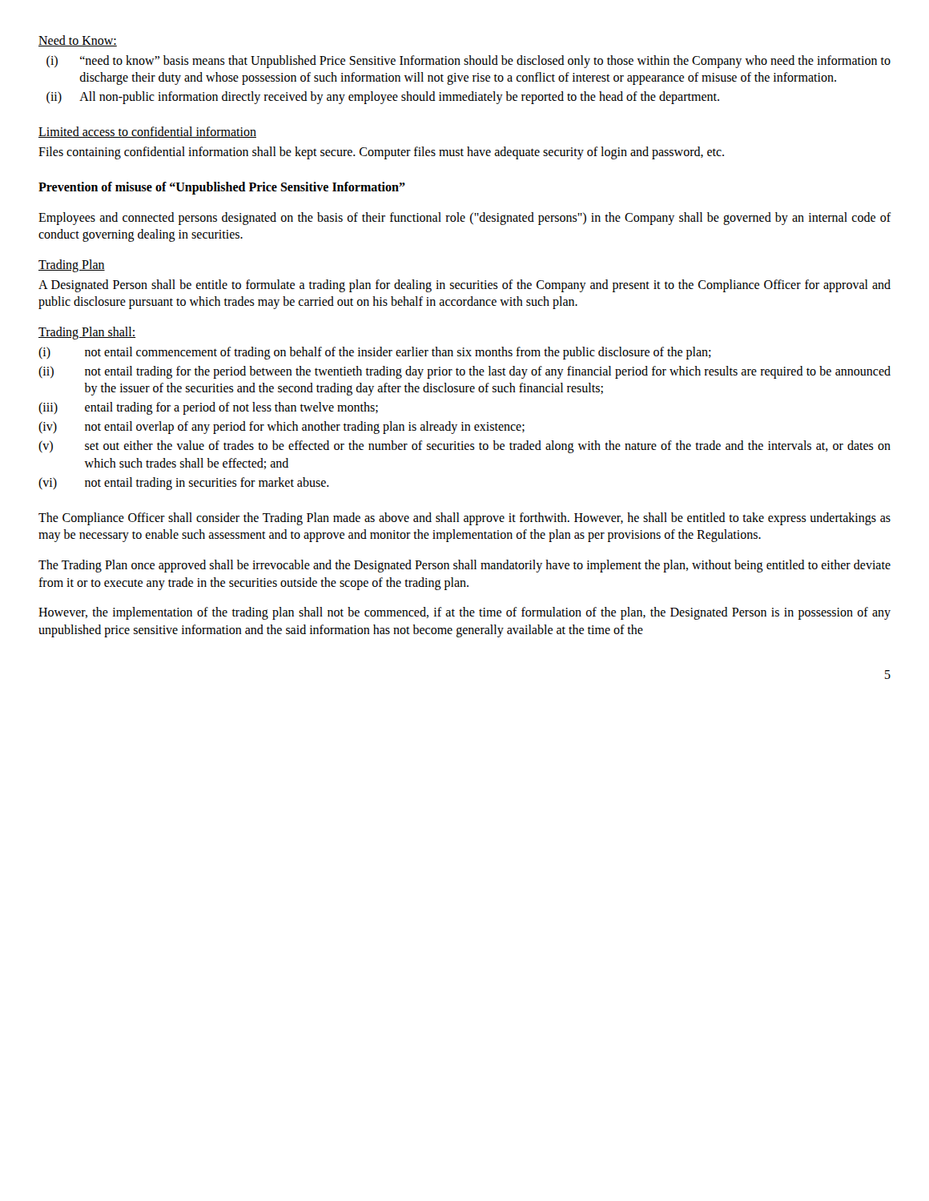Need to Know:
(i) “need to know” basis means that Unpublished Price Sensitive Information should be disclosed only to those within the Company who need the information to discharge their duty and whose possession of such information will not give rise to a conflict of interest or appearance of misuse of the information.
(ii) All non-public information directly received by any employee should immediately be reported to the head of the department.
Limited access to confidential information
Files containing confidential information shall be kept secure. Computer files must have adequate security of login and password, etc.
Prevention of misuse of “Unpublished Price Sensitive Information”
Employees and connected persons designated on the basis of their functional role ("designated persons") in the Company shall be governed by an internal code of conduct governing dealing in securities.
Trading Plan
A Designated Person shall be entitle to formulate a trading plan for dealing in securities of the Company and present it to the Compliance Officer for approval and public disclosure pursuant to which trades may be carried out on his behalf in accordance with such plan.
Trading Plan shall:
(i) not entail commencement of trading on behalf of the insider earlier than six months from the public disclosure of the plan;
(ii) not entail trading for the period between the twentieth trading day prior to the last day of any financial period for which results are required to be announced by the issuer of the securities and the second trading day after the disclosure of such financial results;
(iii) entail trading for a period of not less than twelve months;
(iv) not entail overlap of any period for which another trading plan is already in existence;
(v) set out either the value of trades to be effected or the number of securities to be traded along with the nature of the trade and the intervals at, or dates on which such trades shall be effected; and
(vi) not entail trading in securities for market abuse.
The Compliance Officer shall consider the Trading Plan made as above and shall approve it forthwith. However, he shall be entitled to take express undertakings as may be necessary to enable such assessment and to approve and monitor the implementation of the plan as per provisions of the Regulations.
The Trading Plan once approved shall be irrevocable and the Designated Person shall mandatorily have to implement the plan, without being entitled to either deviate from it or to execute any trade in the securities outside the scope of the trading plan.
However, the implementation of the trading plan shall not be commenced, if at the time of formulation of the plan, the Designated Person is in possession of any unpublished price sensitive information and the said information has not become generally available at the time of the
5